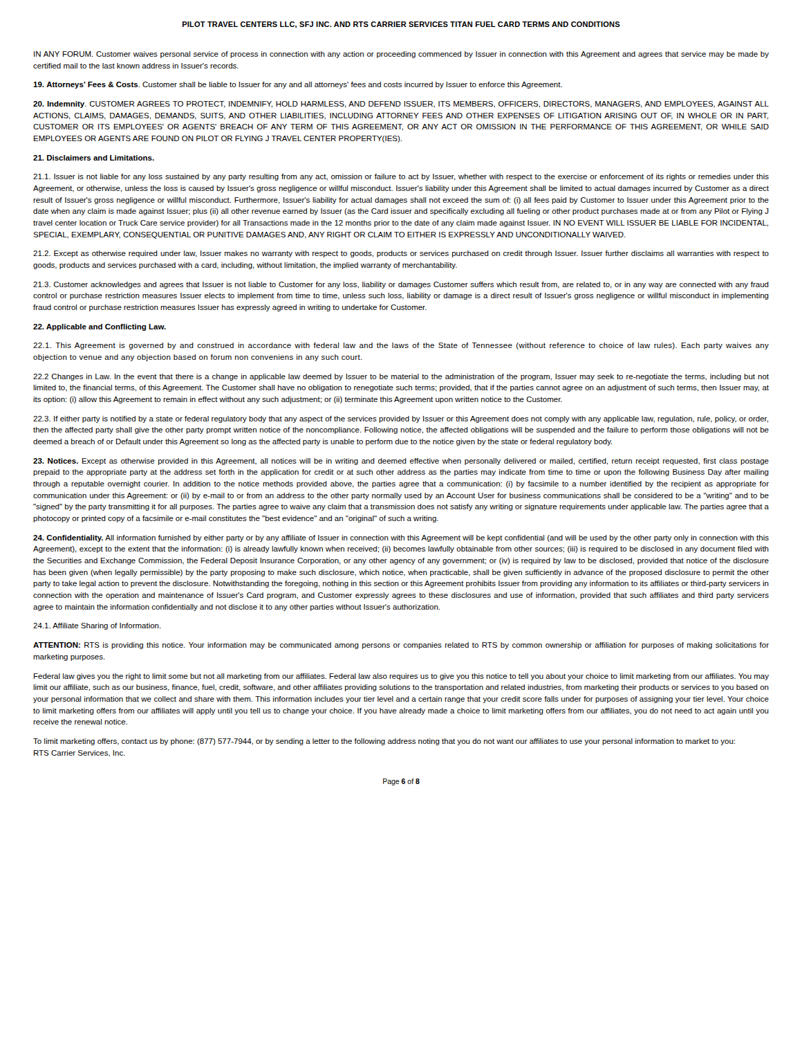PILOT TRAVEL CENTERS LLC, SFJ INC. AND RTS CARRIER SERVICES TITAN FUEL CARD TERMS AND CONDITIONS
IN ANY FORUM. Customer waives personal service of process in connection with any action or proceeding commenced by Issuer in connection with this Agreement and agrees that service may be made by certified mail to the last known address in Issuer's records.
19. Attorneys' Fees & Costs. Customer shall be liable to Issuer for any and all attorneys' fees and costs incurred by Issuer to enforce this Agreement.
20. Indemnity. CUSTOMER AGREES TO PROTECT, INDEMNIFY, HOLD HARMLESS, AND DEFEND ISSUER, ITS MEMBERS, OFFICERS, DIRECTORS, MANAGERS, AND EMPLOYEES, AGAINST ALL ACTIONS, CLAIMS, DAMAGES, DEMANDS, SUITS, AND OTHER LIABILITIES, INCLUDING ATTORNEY FEES AND OTHER EXPENSES OF LITIGATION ARISING OUT OF, IN WHOLE OR IN PART, CUSTOMER OR ITS EMPLOYEES' OR AGENTS' BREACH OF ANY TERM OF THIS AGREEMENT, OR ANY ACT OR OMISSION IN THE PERFORMANCE OF THIS AGREEMENT, OR WHILE SAID EMPLOYEES OR AGENTS ARE FOUND ON PILOT OR FLYING J TRAVEL CENTER PROPERTY(IES).
21. Disclaimers and Limitations.
21.1. Issuer is not liable for any loss sustained by any party resulting from any act, omission or failure to act by Issuer, whether with respect to the exercise or enforcement of its rights or remedies under this Agreement, or otherwise, unless the loss is caused by Issuer's gross negligence or willful misconduct. Issuer's liability under this Agreement shall be limited to actual damages incurred by Customer as a direct result of Issuer's gross negligence or willful misconduct. Furthermore, Issuer's liability for actual damages shall not exceed the sum of: (i) all fees paid by Customer to Issuer under this Agreement prior to the date when any claim is made against Issuer; plus (ii) all other revenue earned by Issuer (as the Card issuer and specifically excluding all fueling or other product purchases made at or from any Pilot or Flying J travel center location or Truck Care service provider) for all Transactions made in the 12 months prior to the date of any claim made against Issuer. IN NO EVENT WILL ISSUER BE LIABLE FOR INCIDENTAL, SPECIAL, EXEMPLARY, CONSEQUENTIAL OR PUNITIVE DAMAGES AND, ANY RIGHT OR CLAIM TO EITHER IS EXPRESSLY AND UNCONDITIONALLY WAIVED.
21.2. Except as otherwise required under law, Issuer makes no warranty with respect to goods, products or services purchased on credit through Issuer. Issuer further disclaims all warranties with respect to goods, products and services purchased with a card, including, without limitation, the implied warranty of merchantability.
21.3. Customer acknowledges and agrees that Issuer is not liable to Customer for any loss, liability or damages Customer suffers which result from, are related to, or in any way are connected with any fraud control or purchase restriction measures Issuer elects to implement from time to time, unless such loss, liability or damage is a direct result of Issuer's gross negligence or willful misconduct in implementing fraud control or purchase restriction measures Issuer has expressly agreed in writing to undertake for Customer.
22. Applicable and Conflicting Law.
22.1. This Agreement is governed by and construed in accordance with federal law and the laws of the State of Tennessee (without reference to choice of law rules). Each party waives any objection to venue and any objection based on forum non conveniens in any such court.
22.2 Changes in Law. In the event that there is a change in applicable law deemed by Issuer to be material to the administration of the program, Issuer may seek to re-negotiate the terms, including but not limited to, the financial terms, of this Agreement. The Customer shall have no obligation to renegotiate such terms; provided, that if the parties cannot agree on an adjustment of such terms, then Issuer may, at its option: (i) allow this Agreement to remain in effect without any such adjustment; or (ii) terminate this Agreement upon written notice to the Customer.
22.3. If either party is notified by a state or federal regulatory body that any aspect of the services provided by Issuer or this Agreement does not comply with any applicable law, regulation, rule, policy, or order, then the affected party shall give the other party prompt written notice of the noncompliance. Following notice, the affected obligations will be suspended and the failure to perform those obligations will not be deemed a breach of or Default under this Agreement so long as the affected party is unable to perform due to the notice given by the state or federal regulatory body.
23. Notices. Except as otherwise provided in this Agreement, all notices will be in writing and deemed effective when personally delivered or mailed, certified, return receipt requested, first class postage prepaid to the appropriate party at the address set forth in the application for credit or at such other address as the parties may indicate from time to time or upon the following Business Day after mailing through a reputable overnight courier. In addition to the notice methods provided above, the parties agree that a communication: (i) by facsimile to a number identified by the recipient as appropriate for communication under this Agreement: or (ii) by e-mail to or from an address to the other party normally used by an Account User for business communications shall be considered to be a "writing" and to be "signed" by the party transmitting it for all purposes. The parties agree to waive any claim that a transmission does not satisfy any writing or signature requirements under applicable law. The parties agree that a photocopy or printed copy of a facsimile or e-mail constitutes the "best evidence" and an "original" of such a writing.
24. Confidentiality. All information furnished by either party or by any affiliate of Issuer in connection with this Agreement will be kept confidential (and will be used by the other party only in connection with this Agreement), except to the extent that the information: (i) is already lawfully known when received; (ii) becomes lawfully obtainable from other sources; (iii) is required to be disclosed in any document filed with the Securities and Exchange Commission, the Federal Deposit Insurance Corporation, or any other agency of any government; or (iv) is required by law to be disclosed, provided that notice of the disclosure has been given (when legally permissible) by the party proposing to make such disclosure, which notice, when practicable, shall be given sufficiently in advance of the proposed disclosure to permit the other party to take legal action to prevent the disclosure. Notwithstanding the foregoing, nothing in this section or this Agreement prohibits Issuer from providing any information to its affiliates or third-party servicers in connection with the operation and maintenance of Issuer's Card program, and Customer expressly agrees to these disclosures and use of information, provided that such affiliates and third party servicers agree to maintain the information confidentially and not disclose it to any other parties without Issuer's authorization.
24.1. Affiliate Sharing of Information.
ATTENTION: RTS is providing this notice. Your information may be communicated among persons or companies related to RTS by common ownership or affiliation for purposes of making solicitations for marketing purposes.
Federal law gives you the right to limit some but not all marketing from our affiliates. Federal law also requires us to give you this notice to tell you about your choice to limit marketing from our affiliates. You may limit our affiliate, such as our business, finance, fuel, credit, software, and other affiliates providing solutions to the transportation and related industries, from marketing their products or services to you based on your personal information that we collect and share with them. This information includes your tier level and a certain range that your credit score falls under for purposes of assigning your tier level. Your choice to limit marketing offers from our affiliates will apply until you tell us to change your choice. If you have already made a choice to limit marketing offers from our affiliates, you do not need to act again until you receive the renewal notice.
To limit marketing offers, contact us by phone: (877) 577-7944, or by sending a letter to the following address noting that you do not want our affiliates to use your personal information to market to you:
RTS Carrier Services, Inc.
Page 6 of 8